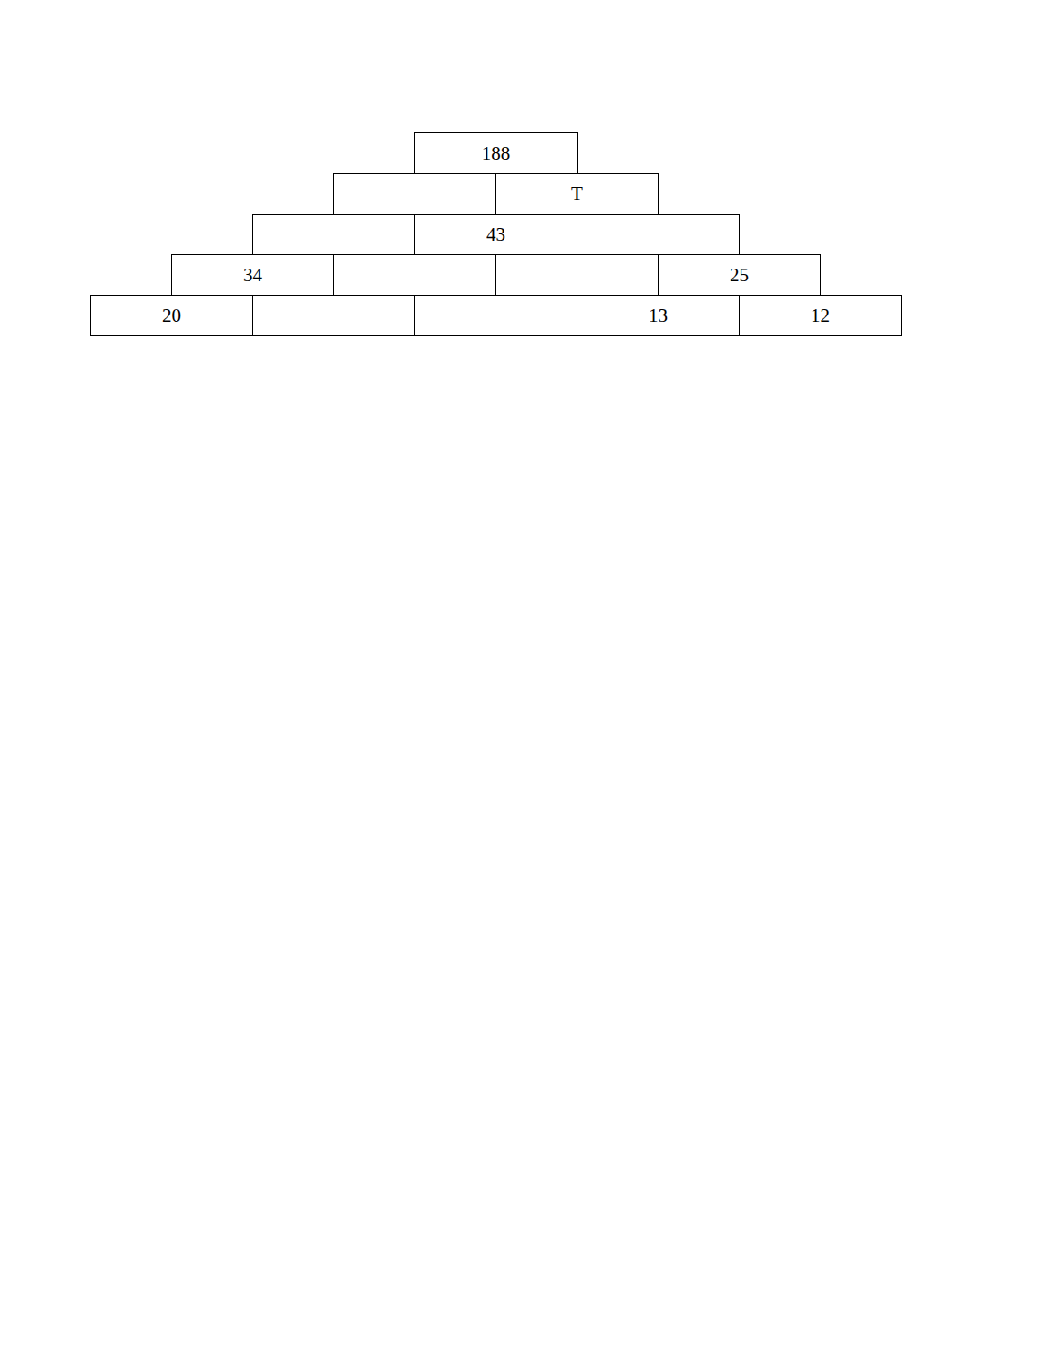188
T
43
34
25
20
13
12